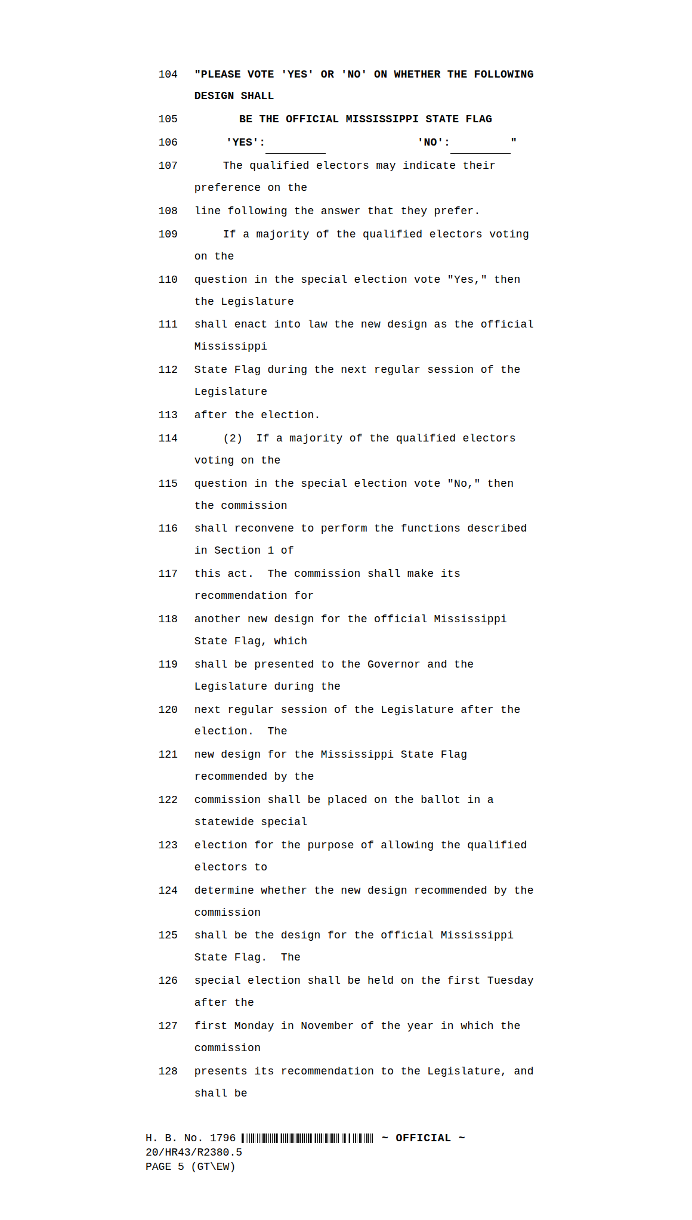| 104 | "PLEASE VOTE 'YES' OR 'NO' ON WHETHER THE FOLLOWING DESIGN SHALL |
| 105 | BE THE OFFICIAL MISSISSIPPI STATE FLAG |
| 106 | 'YES': 'NO': " |
| 107 | The qualified electors may indicate their preference on the |
| 108 | line following the answer that they prefer. |
| 109 | If a majority of the qualified electors voting on the |
| 110 | question in the special election vote "Yes," then the Legislature |
| 111 | shall enact into law the new design as the official Mississippi |
| 112 | State Flag during the next regular session of the Legislature |
| 113 | after the election. |
| 114 | (2) If a majority of the qualified electors voting on the |
| 115 | question in the special election vote "No," then the commission |
| 116 | shall reconvene to perform the functions described in Section 1 of |
| 117 | this act. The commission shall make its recommendation for |
| 118 | another new design for the official Mississippi State Flag, which |
| 119 | shall be presented to the Governor and the Legislature during the |
| 120 | next regular session of the Legislature after the election. The |
| 121 | new design for the Mississippi State Flag recommended by the |
| 122 | commission shall be placed on the ballot in a statewide special |
| 123 | election for the purpose of allowing the qualified electors to |
| 124 | determine whether the new design recommended by the commission |
| 125 | shall be the design for the official Mississippi State Flag. The |
| 126 | special election shall be held on the first Tuesday after the |
| 127 | first Monday in November of the year in which the commission |
| 128 | presents its recommendation to the Legislature, and shall be |
H. B. No. 1796 ~ OFFICIAL ~
20/HR43/R2380.5
PAGE 5 (GT\EW)